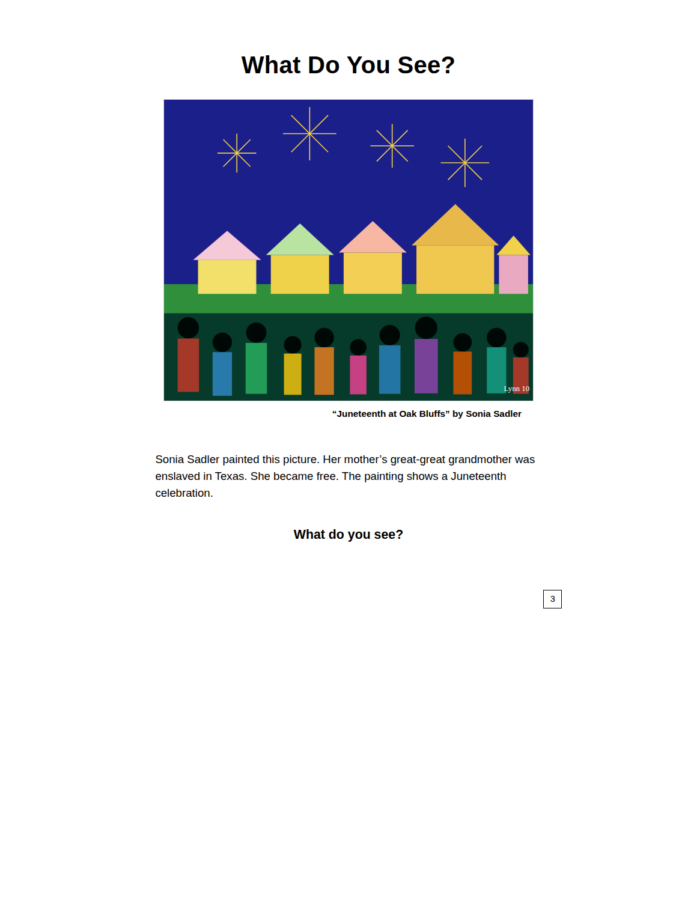What Do You See?
“Juneteenth at Oak Bluffs” by Sonia Sadler
Sonia Sadler painted this picture. Her mother’s great-great grandmother was enslaved in Texas. She became free. The painting shows a Juneteenth celebration.
What do you see?
3